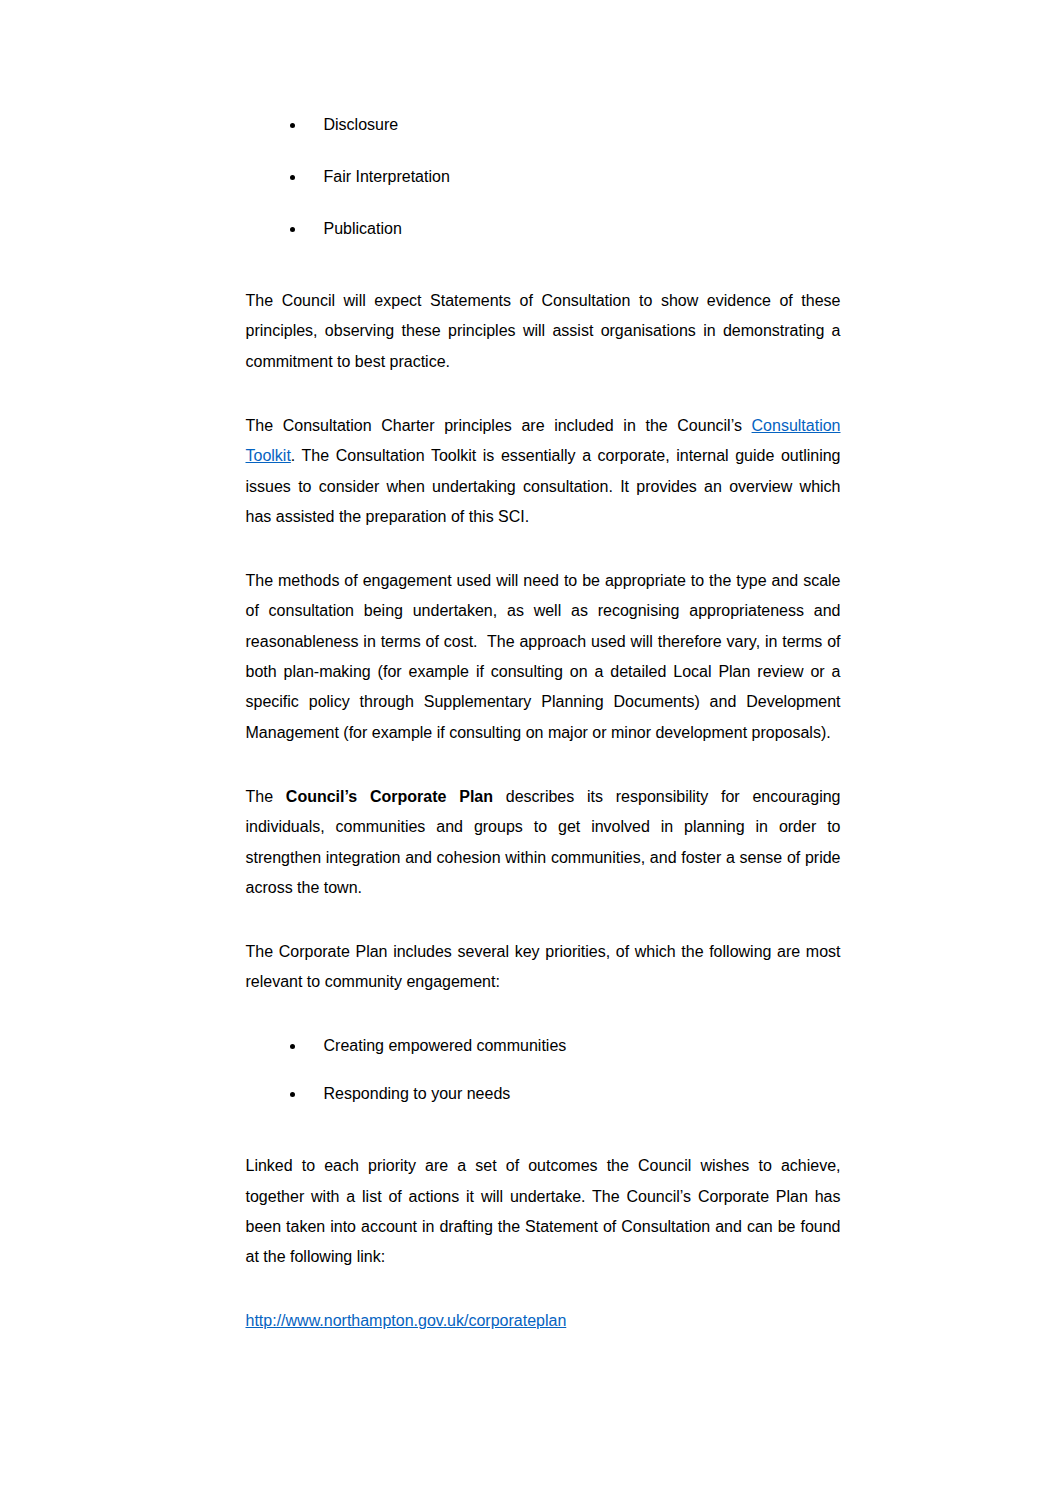Disclosure
Fair Interpretation
Publication
The Council will expect Statements of Consultation to show evidence of these principles, observing these principles will assist organisations in demonstrating a commitment to best practice.
The Consultation Charter principles are included in the Council’s Consultation Toolkit. The Consultation Toolkit is essentially a corporate, internal guide outlining issues to consider when undertaking consultation. It provides an overview which has assisted the preparation of this SCI.
The methods of engagement used will need to be appropriate to the type and scale of consultation being undertaken, as well as recognising appropriateness and reasonableness in terms of cost. The approach used will therefore vary, in terms of both plan-making (for example if consulting on a detailed Local Plan review or a specific policy through Supplementary Planning Documents) and Development Management (for example if consulting on major or minor development proposals).
The Council’s Corporate Plan describes its responsibility for encouraging individuals, communities and groups to get involved in planning in order to strengthen integration and cohesion within communities, and foster a sense of pride across the town.
The Corporate Plan includes several key priorities, of which the following are most relevant to community engagement:
Creating empowered communities
Responding to your needs
Linked to each priority are a set of outcomes the Council wishes to achieve, together with a list of actions it will undertake. The Council’s Corporate Plan has been taken into account in drafting the Statement of Consultation and can be found at the following link:
http://www.northampton.gov.uk/corporateplan